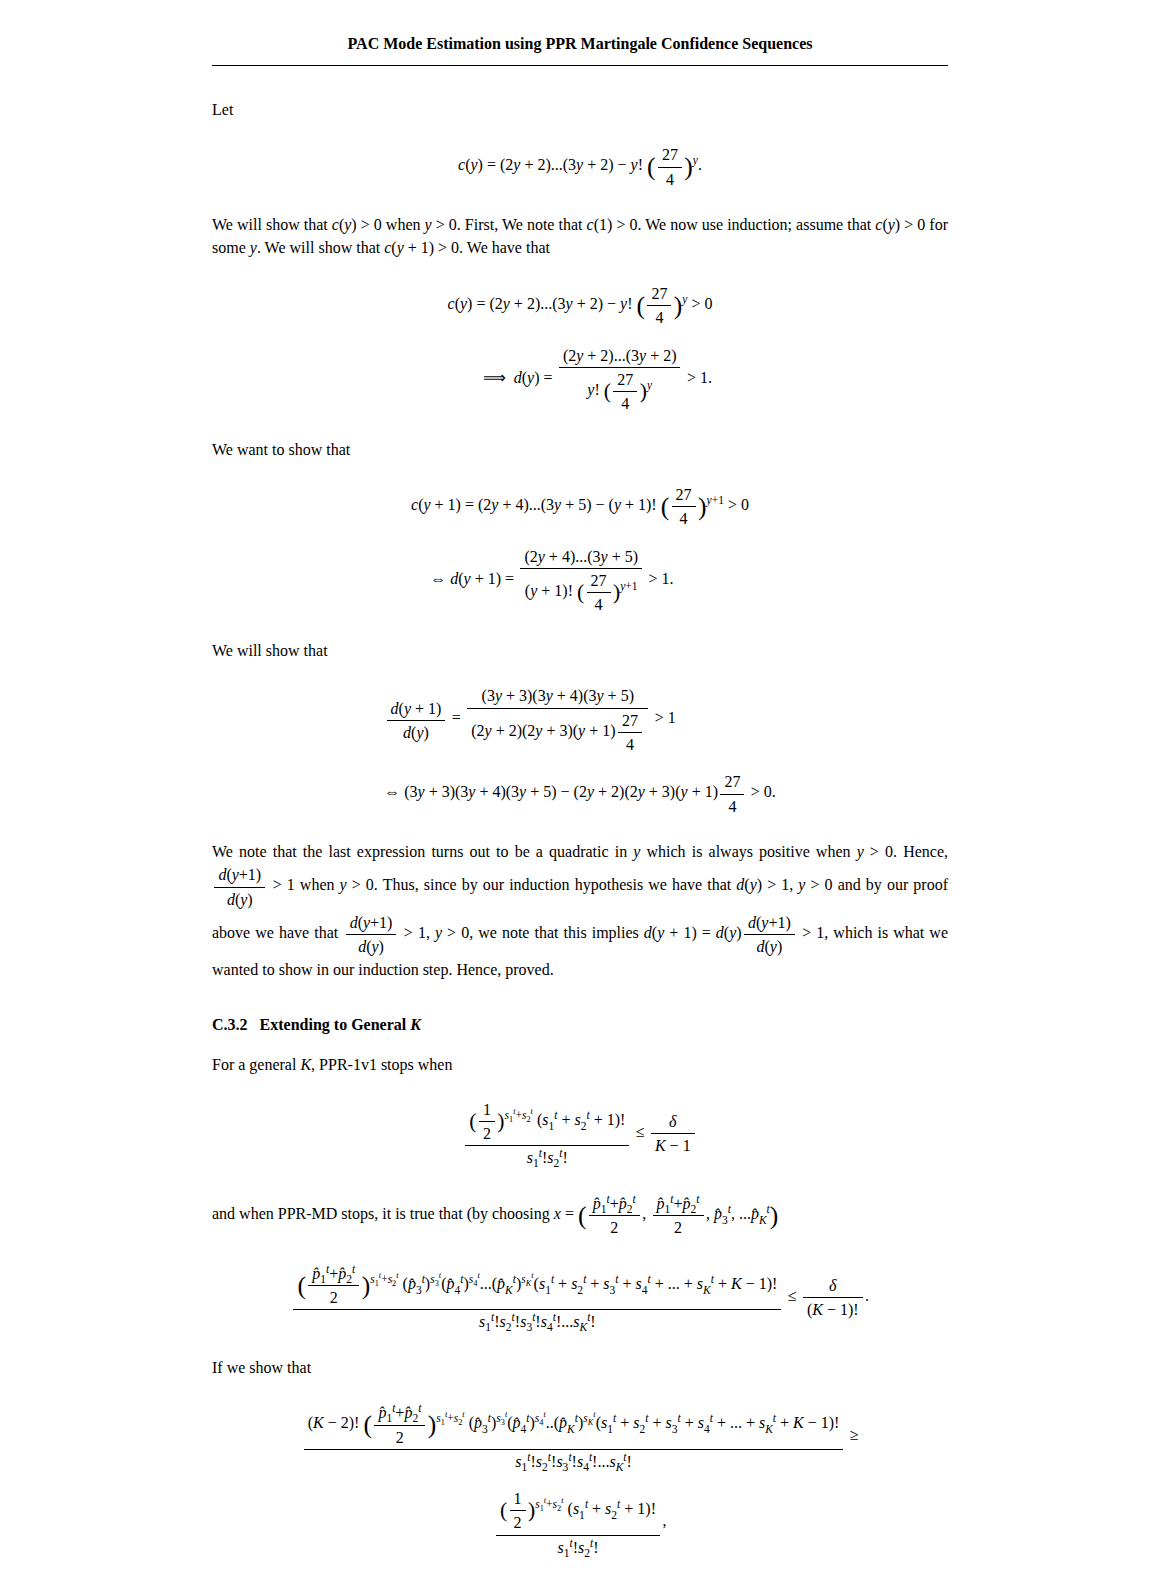PAC Mode Estimation using PPR Martingale Confidence Sequences
Let
c(y) = (2y + 2)...(3y + 2) − y! (274)y.
We will show that c(y) > 0 when y > 0. First, We note that c(1) > 0. We now use induction; assume that c(y) > 0 for some y. We will show that c(y + 1) > 0. We have that
c(y) = (2y + 2)...(3y + 2) − y! (274)y > 0
⟹ d(y) = (2y + 2)...(3y + 2) y! (274)y > 1.
We want to show that
c(y + 1) = (2y + 4)...(3y + 5) − (y + 1)! (274)y+1 > 0
⇔ d(y + 1) = (2y + 4)...(3y + 5) (y + 1)! (274)y+1 > 1.
We will show that
d(y + 1) d(y) = (3y + 3)(3y + 4)(3y + 5) (2y + 2)(2y + 3)(y + 1)274 > 1
⇔ (3y + 3)(3y + 4)(3y + 5) − (2y + 2)(2y + 3)(y + 1)274 > 0.
We note that the last expression turns out to be a quadratic in y which is always positive when y > 0. Hence, d(y+1) d(y) > 1 when y > 0. Thus, since by our induction hypothesis we have that d(y) > 1, y > 0 and by our proof above we have that d(y+1) d(y) > 1, y > 0, we note that this implies d(y + 1) = d(y)d(y+1) d(y) > 1, which is what we wanted to show in our induction step. Hence, proved.
C.3.2 Extending to General K
For a general K, PPR-1v1 stops when
(12)s1t+s2t (s1t + s2t + 1)! s1t!s2t! ≤ δ K − 1
and when PPR-MD stops, it is true that (by choosing x = (p̂1t+p̂2t 2, p̂1t+p̂2t 2, p̂3t, ...p̂Kt)
(p̂1t+p̂2t 2)s1t+s2t (p̂3t)s3t(p̂4t)s4t...(p̂Kt)sKt(s1t + s2t + s3t + s4t + ... + sKt + K − 1)! s1t!s2t!s3t!s4t!...sKt! ≤ δ (K − 1)! .
If we show that
(K − 2)! (p̂1t+p̂2t 2)s1t+s2t (p̂3t)s3t(p̂4t)s4t..(p̂Kt)sKt(s1t + s2t + s3t + s4t + ... + sKt + K − 1)! s1t!s2t!s3t!s4t!...sKt! ≥
(12)s1t+s2t (s1t + s2t + 1)! s1t!s2t! ,